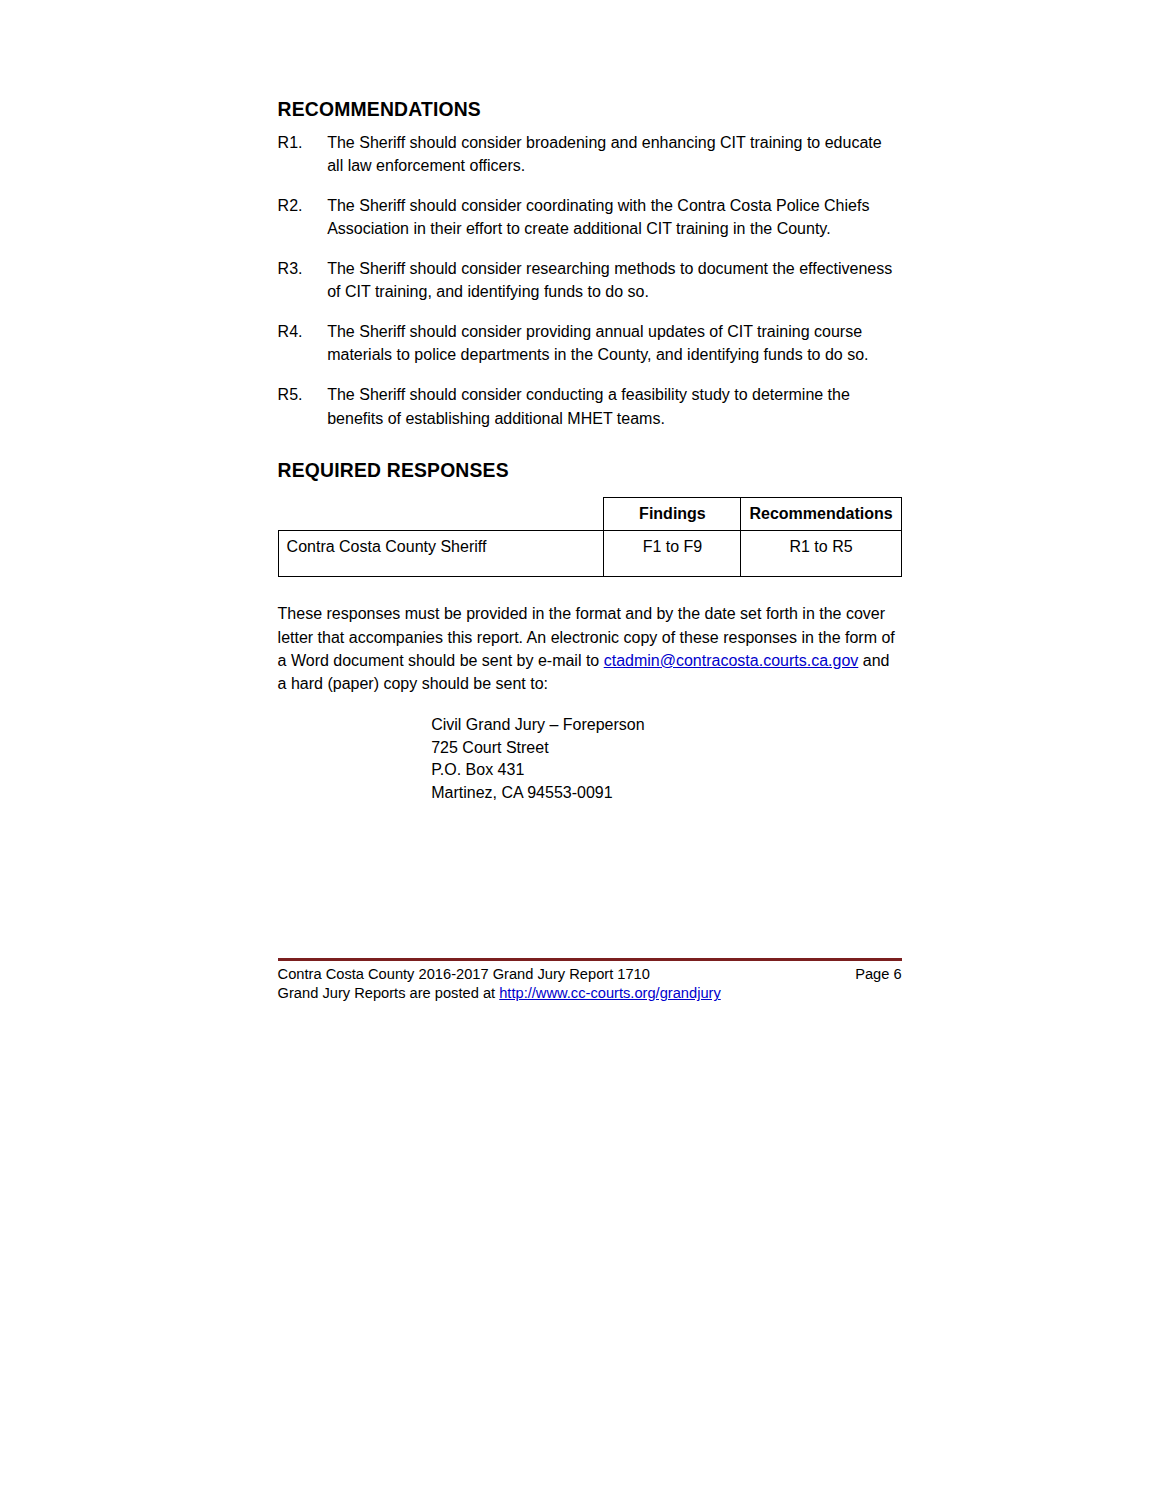RECOMMENDATIONS
R1. The Sheriff should consider broadening and enhancing CIT training to educate all law enforcement officers.
R2. The Sheriff should consider coordinating with the Contra Costa Police Chiefs Association in their effort to create additional CIT training in the County.
R3. The Sheriff should consider researching methods to document the effectiveness of CIT training, and identifying funds to do so.
R4. The Sheriff should consider providing annual updates of CIT training course materials to police departments in the County, and identifying funds to do so.
R5. The Sheriff should consider conducting a feasibility study to determine the benefits of establishing additional MHET teams.
REQUIRED RESPONSES
| | Findings | Recommendations |
| --- | --- | --- |
| Contra Costa County Sheriff | F1 to F9 | R1 to R5 |
These responses must be provided in the format and by the date set forth in the cover letter that accompanies this report. An electronic copy of these responses in the form of a Word document should be sent by e-mail to ctadmin@contracosta.courts.ca.gov and a hard (paper) copy should be sent to:
Civil Grand Jury – Foreperson
725 Court Street
P.O. Box 431
Martinez, CA 94553-0091
Contra Costa County 2016-2017 Grand Jury Report 1710
Grand Jury Reports are posted at http://www.cc-courts.org/grandjury
Page 6